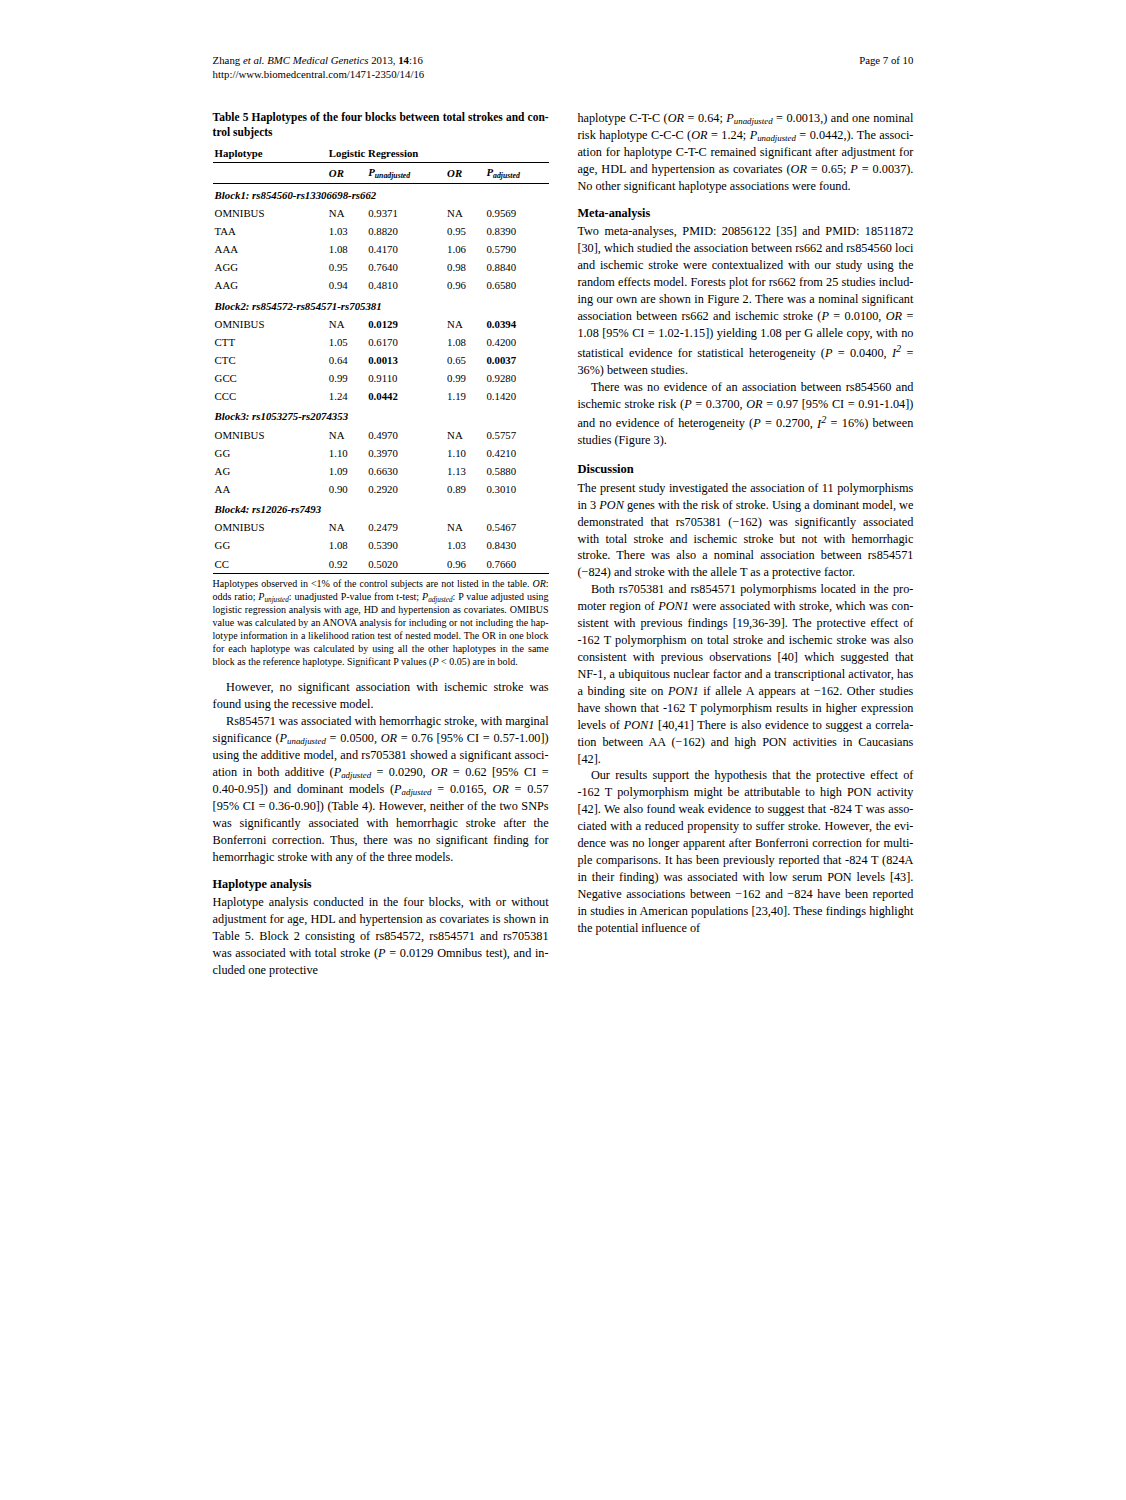Zhang et al. BMC Medical Genetics 2013, 14:16
http://www.biomedcentral.com/1471-2350/14/16
Page 7 of 10
Table 5 Haplotypes of the four blocks between total strokes and control subjects
| Haplotype | Logistic Regression |
| --- | --- |
| | OR | P unadjusted | OR | P adjusted |
| Block1: rs854560-rs13306698-rs662 |
| OMNIBUS | NA | 0.9371 | NA | 0.9569 |
| TAA | 1.03 | 0.8820 | 0.95 | 0.8390 |
| AAA | 1.08 | 0.4170 | 1.06 | 0.5790 |
| AGG | 0.95 | 0.7640 | 0.98 | 0.8840 |
| AAG | 0.94 | 0.4810 | 0.96 | 0.6580 |
| Block2: rs854572-rs854571-rs705381 |
| OMNIBUS | NA | 0.0129 | NA | 0.0394 |
| CTT | 1.05 | 0.6170 | 1.08 | 0.4200 |
| CTC | 0.64 | 0.0013 | 0.65 | 0.0037 |
| GCC | 0.99 | 0.9110 | 0.99 | 0.9280 |
| CCC | 1.24 | 0.0442 | 1.19 | 0.1420 |
| Block3: rs1053275-rs2074353 |
| OMNIBUS | NA | 0.4970 | NA | 0.5757 |
| GG | 1.10 | 0.3970 | 1.10 | 0.4210 |
| AG | 1.09 | 0.6630 | 1.13 | 0.5880 |
| AA | 0.90 | 0.2920 | 0.89 | 0.3010 |
| Block4: rs12026-rs7493 |
| OMNIBUS | NA | 0.2479 | NA | 0.5467 |
| GG | 1.08 | 0.5390 | 1.03 | 0.8430 |
| CC | 0.92 | 0.5020 | 0.96 | 0.7660 |
Haplotypes observed in <1% of the control subjects are not listed in the table. OR: odds ratio; Punjusted: unadjusted P-value from t-test; Padjusted: P value adjusted using logistic regression analysis with age, HD and hypertension as covariates. OMIBUS value was calculated by an ANOVA analysis for including or not including the haplotype information in a likelihood ration test of nested model. The OR in one block for each haplotype was calculated by using all the other haplotypes in the same block as the reference haplotype. Significant P values (P < 0.05) are in bold.
However, no significant association with ischemic stroke was found using the recessive model.
Rs854571 was associated with hemorrhagic stroke, with marginal significance (Punadjusted = 0.0500, OR = 0.76 [95% CI = 0.57-1.00]) using the additive model, and rs705381 showed a significant association in both additive (Padjusted = 0.0290, OR = 0.62 [95% CI = 0.40-0.95]) and dominant models (Padjusted = 0.0165, OR = 0.57 [95% CI = 0.36-0.90]) (Table 4). However, neither of the two SNPs was significantly associated with hemorrhagic stroke after the Bonferroni correction. Thus, there was no significant finding for hemorrhagic stroke with any of the three models.
Haplotype analysis
Haplotype analysis conducted in the four blocks, with or without adjustment for age, HDL and hypertension as covariates is shown in Table 5. Block 2 consisting of rs854572, rs854571 and rs705381 was associated with total stroke (P = 0.0129 Omnibus test), and included one protective
haplotype C-T-C (OR = 0.64; Punadjusted = 0.0013,) and one nominal risk haplotype C-C-C (OR = 1.24; Punadjusted = 0.0442,). The association for haplotype C-T-C remained significant after adjustment for age, HDL and hypertension as covariates (OR = 0.65; P = 0.0037). No other significant haplotype associations were found.
Meta-analysis
Two meta-analyses, PMID: 20856122 [35] and PMID: 18511872 [30], which studied the association between rs662 and rs854560 loci and ischemic stroke were contextualized with our study using the random effects model. Forests plot for rs662 from 25 studies including our own are shown in Figure 2. There was a nominal significant association between rs662 and ischemic stroke (P = 0.0100, OR = 1.08 [95% CI = 1.02-1.15]) yielding 1.08 per G allele copy, with no statistical evidence for statistical heterogeneity (P = 0.0400, I2 = 36%) between studies.
There was no evidence of an association between rs854560 and ischemic stroke risk (P = 0.3700, OR = 0.97 [95% CI = 0.91-1.04]) and no evidence of heterogeneity (P = 0.2700, I2 = 16%) between studies (Figure 3).
Discussion
The present study investigated the association of 11 polymorphisms in 3 PON genes with the risk of stroke. Using a dominant model, we demonstrated that rs705381 (−162) was significantly associated with total stroke and ischemic stroke but not with hemorrhagic stroke. There was also a nominal association between rs854571 (−824) and stroke with the allele T as a protective factor.
Both rs705381 and rs854571 polymorphisms located in the promoter region of PON1 were associated with stroke, which was consistent with previous findings [19,36-39]. The protective effect of -162 T polymorphism on total stroke and ischemic stroke was also consistent with previous observations [40] which suggested that NF-1, a ubiquitous nuclear factor and a transcriptional activator, has a binding site on PON1 if allele A appears at −162. Other studies have shown that -162 T polymorphism results in higher expression levels of PON1 [40,41] There is also evidence to suggest a correlation between AA (−162) and high PON activities in Caucasians [42].
Our results support the hypothesis that the protective effect of -162 T polymorphism might be attributable to high PON activity [42]. We also found weak evidence to suggest that -824 T was associated with a reduced propensity to suffer stroke. However, the evidence was no longer apparent after Bonferroni correction for multiple comparisons. It has been previously reported that -824 T (824A in their finding) was associated with low serum PON levels [43]. Negative associations between −162 and −824 have been reported in studies in American populations [23,40]. These findings highlight the potential influence of